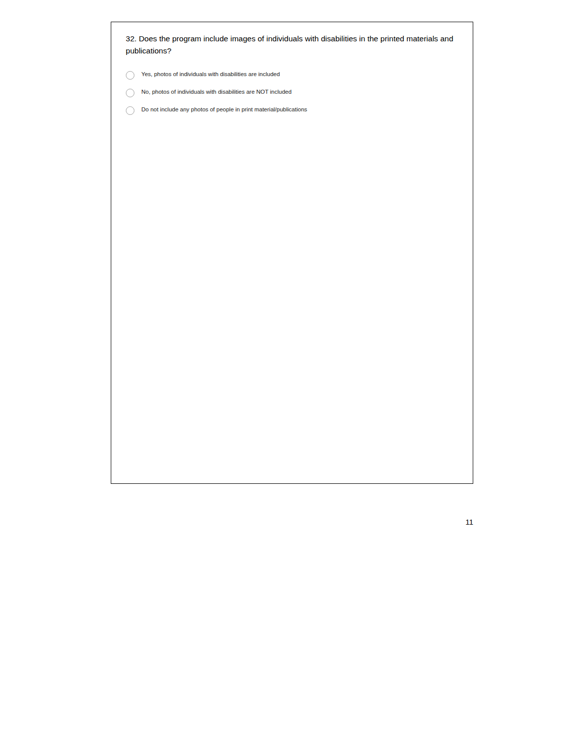32. Does the program include images of individuals with disabilities in the printed materials and publications?
Yes, photos of individuals with disabilities are included
No, photos of individuals with disabilities are NOT included
Do not include any photos of people in print material/publications
11